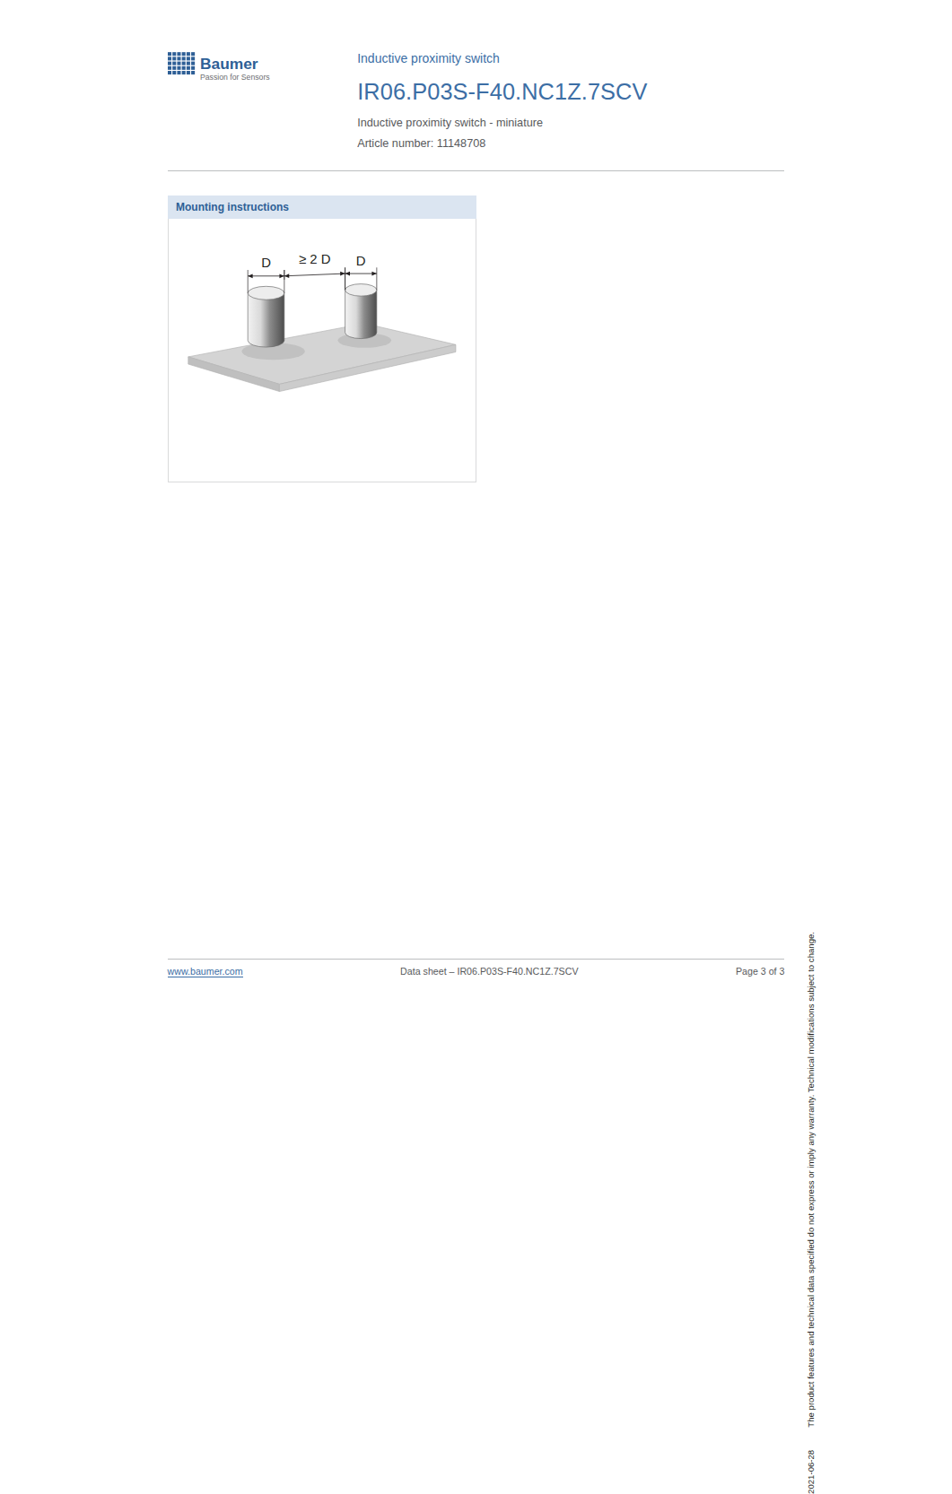Baumer Passion for Sensors
Inductive proximity switch
IR06.P03S-F40.NC1Z.7SCV
Inductive proximity switch - miniature
Article number: 11148708
Mounting instructions
D ≥ 2 D D
2021-06-28 The product features and technical data specified do not express or imply any warranty. Technical modifications subject to change.
www.baumer.com Data sheet – IR06.P03S-F40.NC1Z.7SCV Page 3 of 3